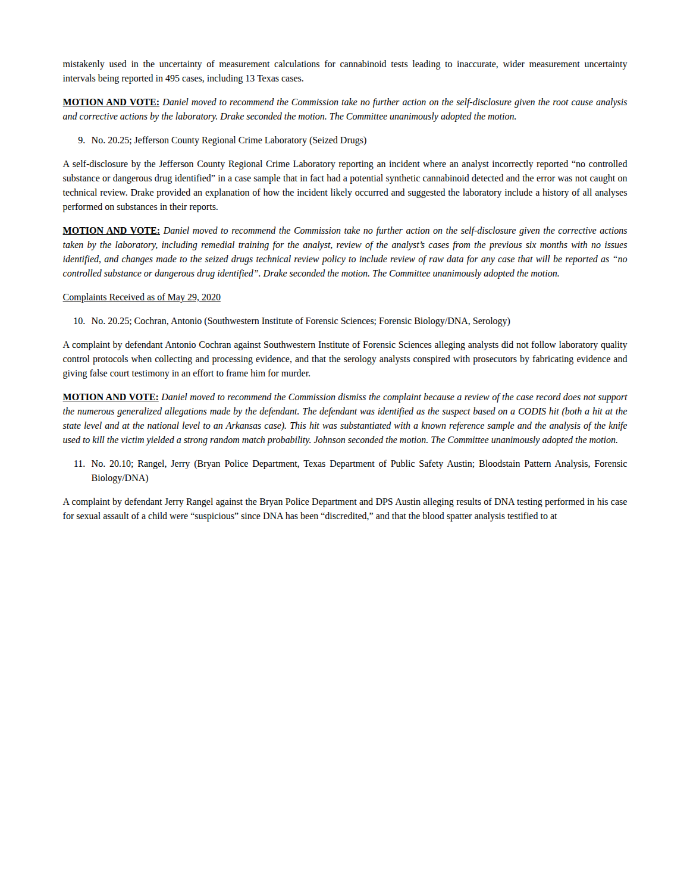mistakenly used in the uncertainty of measurement calculations for cannabinoid tests leading to inaccurate, wider measurement uncertainty intervals being reported in 495 cases, including 13 Texas cases.
MOTION AND VOTE: Daniel moved to recommend the Commission take no further action on the self-disclosure given the root cause analysis and corrective actions by the laboratory. Drake seconded the motion. The Committee unanimously adopted the motion.
No. 20.25; Jefferson County Regional Crime Laboratory (Seized Drugs)
A self-disclosure by the Jefferson County Regional Crime Laboratory reporting an incident where an analyst incorrectly reported “no controlled substance or dangerous drug identified” in a case sample that in fact had a potential synthetic cannabinoid detected and the error was not caught on technical review. Drake provided an explanation of how the incident likely occurred and suggested the laboratory include a history of all analyses performed on substances in their reports.
MOTION AND VOTE: Daniel moved to recommend the Commission take no further action on the self-disclosure given the corrective actions taken by the laboratory, including remedial training for the analyst, review of the analyst’s cases from the previous six months with no issues identified, and changes made to the seized drugs technical review policy to include review of raw data for any case that will be reported as “no controlled substance or dangerous drug identified”. Drake seconded the motion. The Committee unanimously adopted the motion.
Complaints Received as of May 29, 2020
No. 20.25; Cochran, Antonio (Southwestern Institute of Forensic Sciences; Forensic Biology/DNA, Serology)
A complaint by defendant Antonio Cochran against Southwestern Institute of Forensic Sciences alleging analysts did not follow laboratory quality control protocols when collecting and processing evidence, and that the serology analysts conspired with prosecutors by fabricating evidence and giving false court testimony in an effort to frame him for murder.
MOTION AND VOTE: Daniel moved to recommend the Commission dismiss the complaint because a review of the case record does not support the numerous generalized allegations made by the defendant. The defendant was identified as the suspect based on a CODIS hit (both a hit at the state level and at the national level to an Arkansas case). This hit was substantiated with a known reference sample and the analysis of the knife used to kill the victim yielded a strong random match probability. Johnson seconded the motion. The Committee unanimously adopted the motion.
No. 20.10; Rangel, Jerry (Bryan Police Department, Texas Department of Public Safety Austin; Bloodstain Pattern Analysis, Forensic Biology/DNA)
A complaint by defendant Jerry Rangel against the Bryan Police Department and DPS Austin alleging results of DNA testing performed in his case for sexual assault of a child were “suspicious” since DNA has been “discredited,” and that the blood spatter analysis testified to at